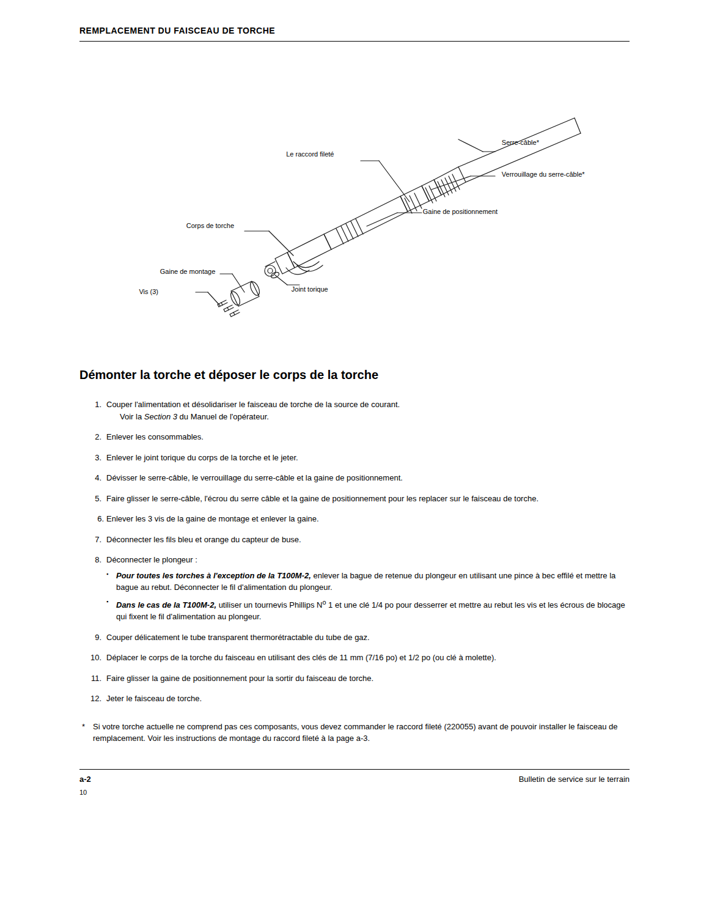Remplacement du faisceau de torche
Serre-câble* Verrouillage du serre-câble* Le raccord fileté Gaine de positionnement Corps de torche Gaine de montage Vis (3) Joint torique
Démonter la torche et déposer le corps de la torche
Couper l'alimentation et désolidariser le faisceau de torche de la source de courant. Voir la Section 3 du Manuel de l'opérateur.
Enlever les consommables.
Enlever le joint torique du corps de la torche et le jeter.
Dévisser le serre-câble, le verrouillage du serre-câble et la gaine de positionnement.
Faire glisser le serre-câble, l'écrou du serre câble et la gaine de positionnement pour les replacer sur le faisceau de torche.
Enlever les 3 vis de la gaine de montage et enlever la gaine.
Déconnecter les fils bleu et orange du capteur de buse.
Déconnecter le plongeur :
Pour toutes les torches à l'exception de la T100M-2, enlever la bague de retenue du plongeur en utilisant une pince à bec effilé et mettre la bague au rebut. Déconnecter le fil d'alimentation du plongeur.
Dans le cas de la T100M-2, utiliser un tournevis Phillips No 1 et une clé 1/4 po pour desserrer et mettre au rebut les vis et les écrous de blocage qui fixent le fil d'alimentation au plongeur.
Couper délicatement le tube transparent thermorétractable du tube de gaz.
Déplacer le corps de la torche du faisceau en utilisant des clés de 11 mm (7/16 po) et 1/2 po (ou clé à molette).
Faire glisser la gaine de positionnement pour la sortir du faisceau de torche.
Jeter le faisceau de torche.
Si votre torche actuelle ne comprend pas ces composants, vous devez commander le raccord fileté (220055) avant de pouvoir installer le faisceau de remplacement. Voir les instructions de montage du raccord fileté à la page a-3.
a-2 Bulletin de service sur le terrain
10